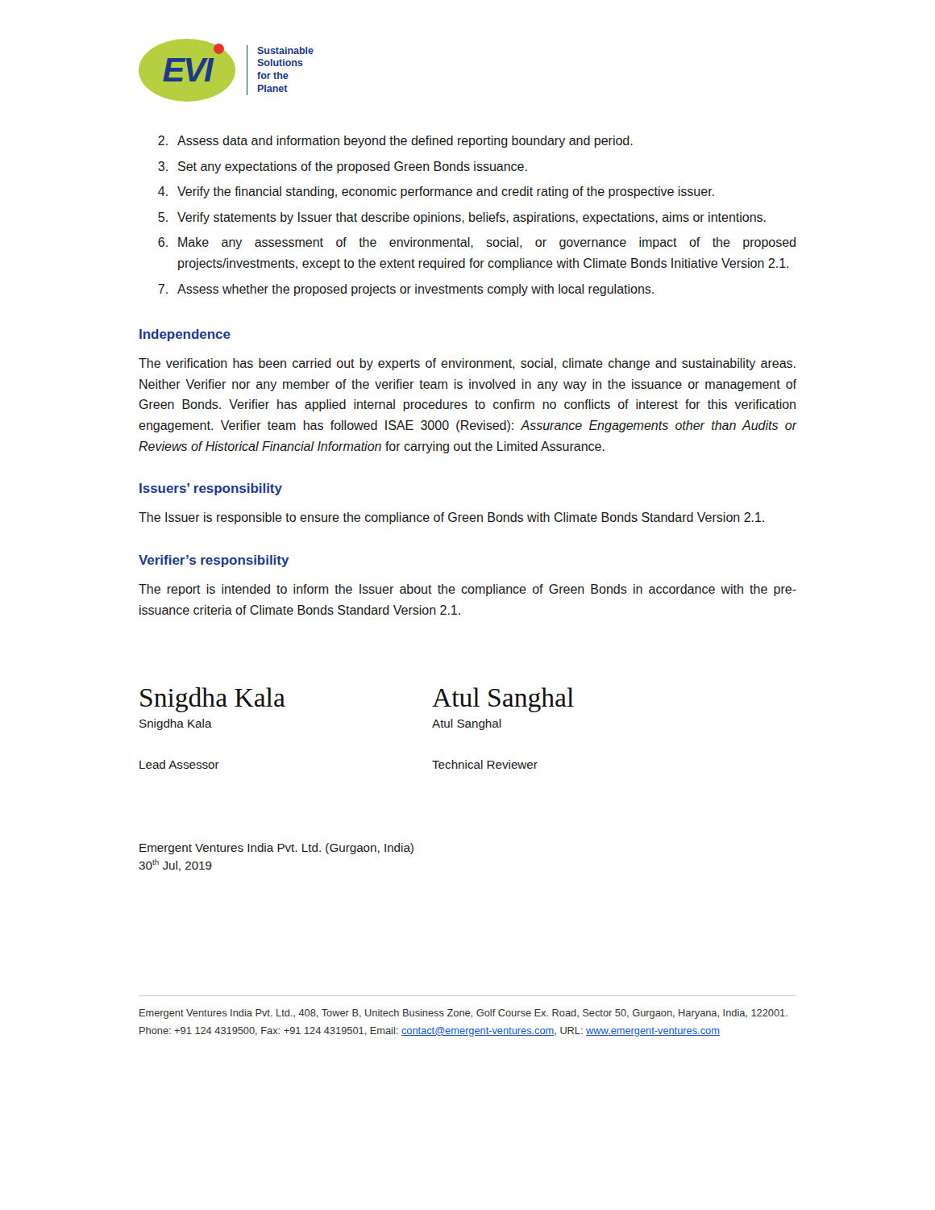EVI
Sustainable
Solutions
for the
Planet
Assess data and information beyond the defined reporting boundary and period.
Set any expectations of the proposed Green Bonds issuance.
Verify the financial standing, economic performance and credit rating of the prospective issuer.
Verify statements by Issuer that describe opinions, beliefs, aspirations, expectations, aims or intentions.
Make any assessment of the environmental, social, or governance impact of the proposed projects/investments, except to the extent required for compliance with Climate Bonds Initiative Version 2.1.
Assess whether the proposed projects or investments comply with local regulations.
Independence
The verification has been carried out by experts of environment, social, climate change and sustainability areas. Neither Verifier nor any member of the verifier team is involved in any way in the issuance or management of Green Bonds. Verifier has applied internal procedures to confirm no conflicts of interest for this verification engagement. Verifier team has followed ISAE 3000 (Revised): Assurance Engagements other than Audits or Reviews of Historical Financial Information for carrying out the Limited Assurance.
Issuers’ responsibility
The Issuer is responsible to ensure the compliance of Green Bonds with Climate Bonds Standard Version 2.1.
Verifier’s responsibility
The report is intended to inform the Issuer about the compliance of Green Bonds in accordance with the pre-issuance criteria of Climate Bonds Standard Version 2.1.
Snigdha Kala
Snigdha Kala
Lead Assessor
Atul Sanghal
Atul Sanghal
Technical Reviewer
Emergent Ventures India Pvt. Ltd. (Gurgaon, India)
30th Jul, 2019
Emergent Ventures India Pvt. Ltd., 408, Tower B, Unitech Business Zone, Golf Course Ex. Road, Sector 50, Gurgaon, Haryana, India, 122001.
Phone: +91 124 4319500, Fax: +91 124 4319501, Email: contact@emergent-ventures.com, URL: www.emergent-ventures.com